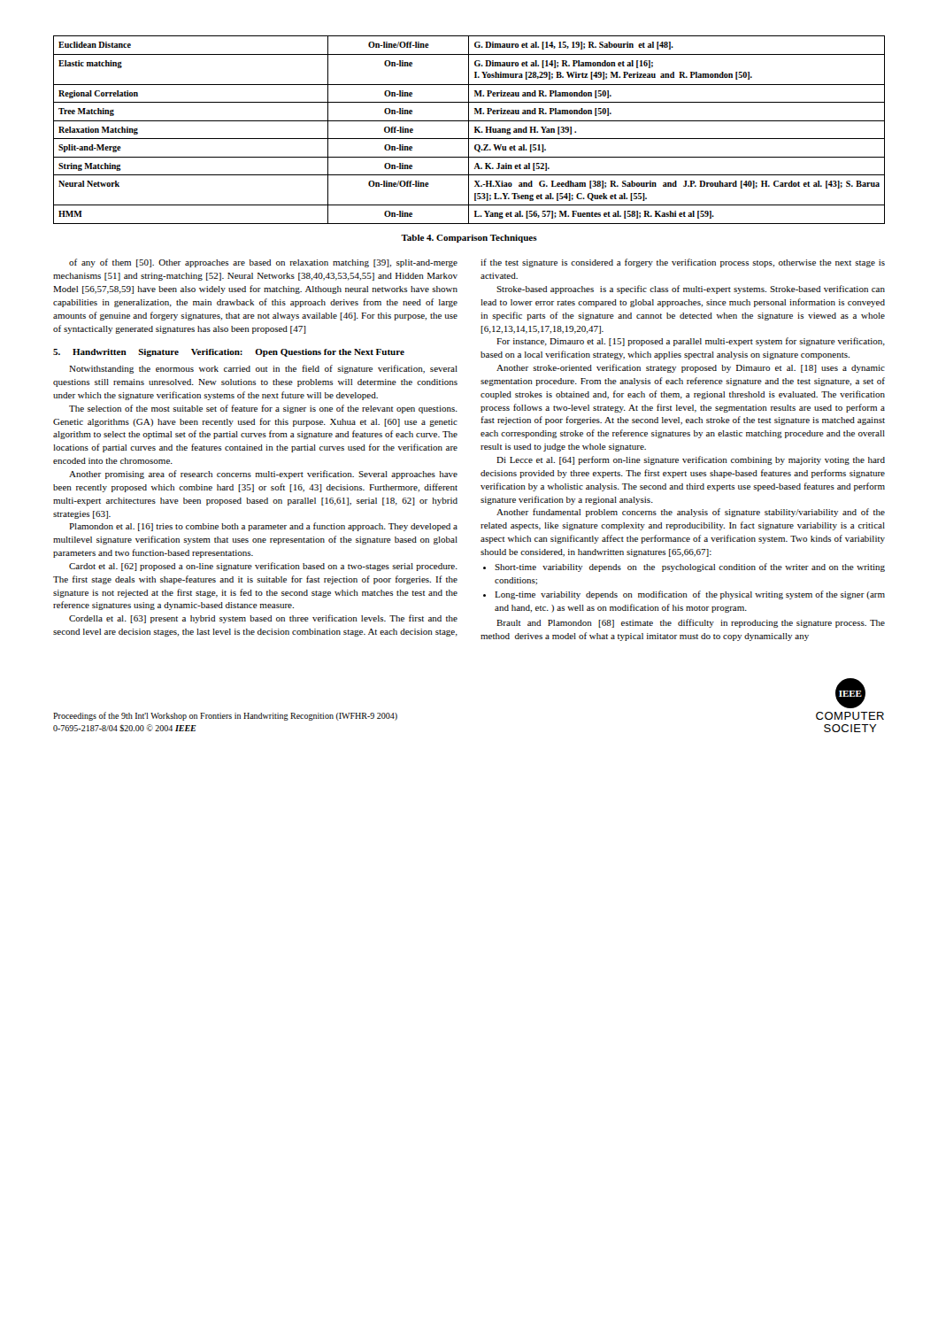| Euclidean Distance | On-line/Off-line | G. Dimauro et al. [14, 15, 19]; R. Sabourin et al [48]. |
| Elastic matching | On-line | G. Dimauro et al. [14]; R. Plamondon et al [16]; I. Yoshimura [28,29]; B. Wirtz [49]; M. Perizeau and R. Plamondon [50]. |
| Regional Correlation | On-line | M. Perizeau and R. Plamondon [50]. |
| Tree Matching | On-line | M. Perizeau and R. Plamondon [50]. |
| Relaxation Matching | Off-line | K. Huang and H. Yan [39] . |
| Split-and-Merge | On-line | Q.Z. Wu et al. [51]. |
| String Matching | On-line | A. K. Jain et al [52]. |
| Neural Network | On-line/Off-line | X.-H.Xiao and G. Leedham [38]; R. Sabourin and J.P. Drouhard [40]; H. Cardot et al. [43]; S. Barua [53]; L.Y. Tseng et al. [54]; C. Quek et al. [55]. |
| HMM | On-line | L. Yang et al. [56, 57]; M. Fuentes et al. [58]; R. Kashi et al [59]. |
Table 4. Comparison Techniques
of any of them [50]. Other approaches are based on relaxation matching [39], split-and-merge mechanisms [51] and string-matching [52]. Neural Networks [38,40,43,53,54,55] and Hidden Markov Model [56,57,58,59] have been also widely used for matching. Although neural networks have shown capabilities in generalization, the main drawback of this approach derives from the need of large amounts of genuine and forgery signatures, that are not always available [46]. For this purpose, the use of syntactically generated signatures has also been proposed [47]
5. Handwritten Signature Verification: Open Questions for the Next Future
Notwithstanding the enormous work carried out in the field of signature verification, several questions still remains unresolved. New solutions to these problems will determine the conditions under which the signature verification systems of the next future will be developed.
The selection of the most suitable set of feature for a signer is one of the relevant open questions. Genetic algorithms (GA) have been recently used for this purpose. Xuhua et al. [60] use a genetic algorithm to select the optimal set of the partial curves from a signature and features of each curve. The locations of partial curves and the features contained in the partial curves used for the verification are encoded into the chromosome.
Another promising area of research concerns multi-expert verification. Several approaches have been recently proposed which combine hard [35] or soft [16, 43] decisions. Furthermore, different multi-expert architectures have been proposed based on parallel [16,61], serial [18, 62] or hybrid strategies [63].
Plamondon et al. [16] tries to combine both a parameter and a function approach. They developed a multilevel signature verification system that uses one representation of the signature based on global parameters and two function-based representations.
Cardot et al. [62] proposed a on-line signature verification based on a two-stages serial procedure. The first stage deals with shape-features and it is suitable for fast rejection of poor forgeries. If the signature is not rejected at the first stage, it is fed to the second stage which matches the test and the reference signatures using a dynamic-based distance measure.
Cordella et al. [63] present a hybrid system based on three verification levels. The first and the second level are decision stages, the last level is the decision combination stage. At each decision stage, if the test signature is considered a forgery the verification process stops, otherwise the next stage is activated.
Stroke-based approaches is a specific class of multi-expert systems. Stroke-based verification can lead to lower error rates compared to global approaches, since much personal information is conveyed in specific parts of the signature and cannot be detected when the signature is viewed as a whole [6,12,13,14,15,17,18,19,20,47].
For instance, Dimauro et al. [15] proposed a parallel multi-expert system for signature verification, based on a local verification strategy, which applies spectral analysis on signature components.
Another stroke-oriented verification strategy proposed by Dimauro et al. [18] uses a dynamic segmentation procedure. From the analysis of each reference signature and the test signature, a set of coupled strokes is obtained and, for each of them, a regional threshold is evaluated. The verification process follows a two-level strategy. At the first level, the segmentation results are used to perform a fast rejection of poor forgeries. At the second level, each stroke of the test signature is matched against each corresponding stroke of the reference signatures by an elastic matching procedure and the overall result is used to judge the whole signature.
Di Lecce et al. [64] perform on-line signature verification combining by majority voting the hard decisions provided by three experts. The first expert uses shape-based features and performs signature verification by a wholistic analysis. The second and third experts use speed-based features and perform signature verification by a regional analysis.
Another fundamental problem concerns the analysis of signature stability/variability and of the related aspects, like signature complexity and reproducibility. In fact signature variability is a critical aspect which can significantly affect the performance of a verification system. Two kinds of variability should be considered, in handwritten signatures [65,66,67]:
Short-time variability depends on the psychological condition of the writer and on the writing conditions;
Long-time variability depends on modification of the physical writing system of the signer (arm and hand, etc. ) as well as on modification of his motor program.
Brault and Plamondon [68] estimate the difficulty in reproducing the signature process. The method derives a model of what a typical imitator must do to copy dynamically any
Proceedings of the 9th Int'l Workshop on Frontiers in Handwriting Recognition (IWFHR-9 2004)
0-7695-2187-8/04 $20.00 © 2004 IEEE
IEEE
COMPUTER
SOCIETY